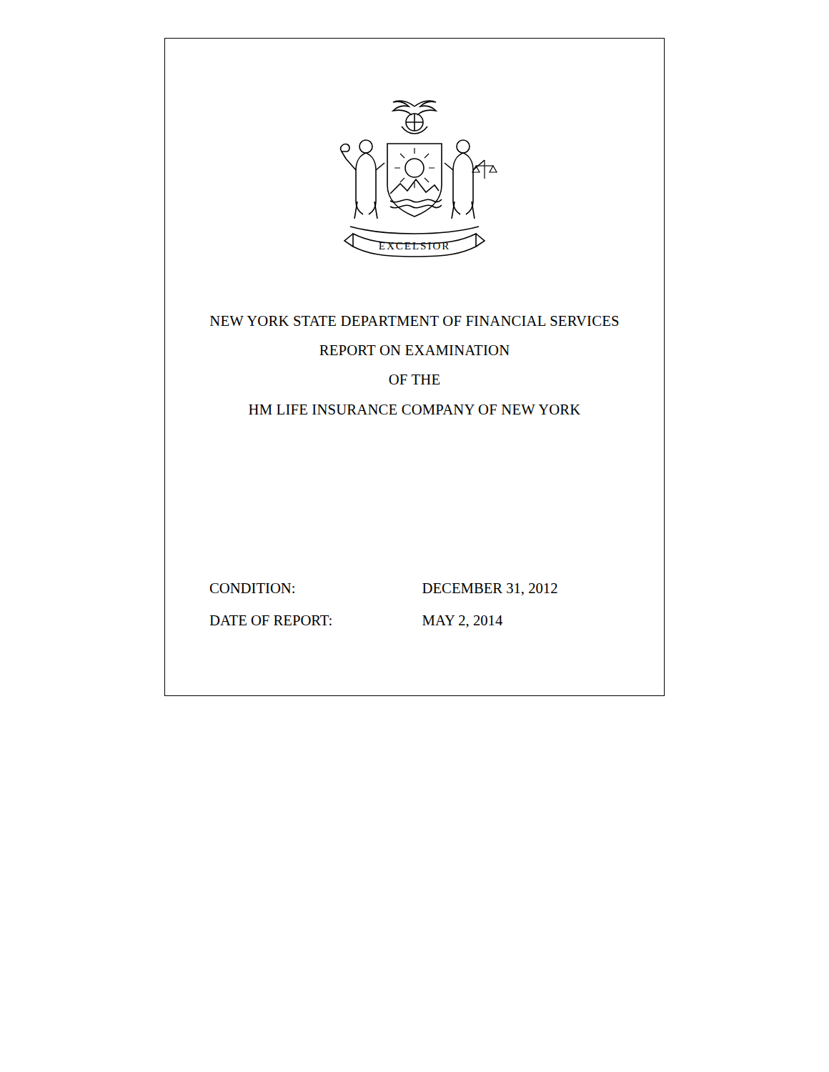EXCELSIOR
NEW YORK STATE DEPARTMENT OF FINANCIAL SERVICES
REPORT ON EXAMINATION
OF THE
HM LIFE INSURANCE COMPANY OF NEW YORK
CONDITION:
DECEMBER 31, 2012
DATE OF REPORT:
MAY 2, 2014